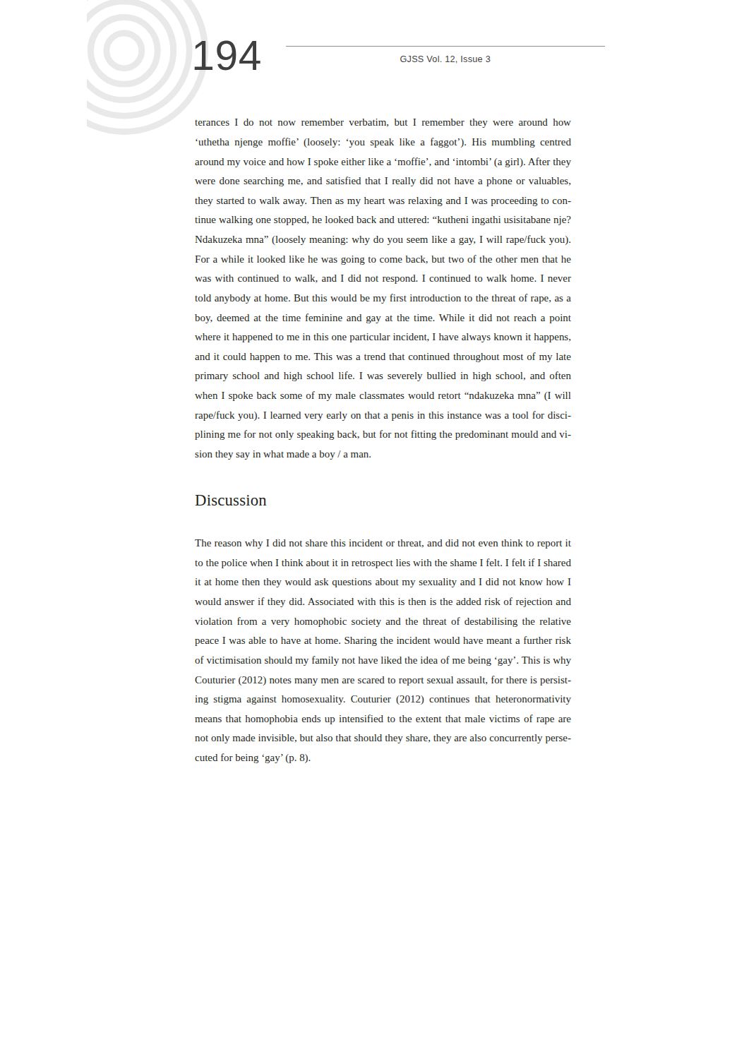194
GJSS Vol. 12, Issue 3
terances I do not now remember verbatim, but I remember they were around how ‘uthetha njenge moffie’ (loosely: ‘you speak like a faggot’). His mumbling centred around my voice and how I spoke either like a ‘moffie’, and ‘intombi’ (a girl). After they were done searching me, and satisfied that I really did not have a phone or valuables, they started to walk away. Then as my heart was relaxing and I was proceeding to continue walking one stopped, he looked back and uttered: “kutheni ingathi usisitabane nje? Ndakuzeka mna” (loosely meaning: why do you seem like a gay, I will rape/fuck you). For a while it looked like he was going to come back, but two of the other men that he was with continued to walk, and I did not respond. I continued to walk home. I never told anybody at home. But this would be my first introduction to the threat of rape, as a boy, deemed at the time feminine and gay at the time. While it did not reach a point where it happened to me in this one particular incident, I have always known it happens, and it could happen to me. This was a trend that continued throughout most of my late primary school and high school life. I was severely bullied in high school, and often when I spoke back some of my male classmates would retort “ndakuzeka mna” (I will rape/fuck you). I learned very early on that a penis in this instance was a tool for disciplining me for not only speaking back, but for not fitting the predominant mould and vision they say in what made a boy / a man.
Discussion
The reason why I did not share this incident or threat, and did not even think to report it to the police when I think about it in retrospect lies with the shame I felt. I felt if I shared it at home then they would ask questions about my sexuality and I did not know how I would answer if they did. Associated with this is then is the added risk of rejection and violation from a very homophobic society and the threat of destabilising the relative peace I was able to have at home. Sharing the incident would have meant a further risk of victimisation should my family not have liked the idea of me being ‘gay’. This is why Couturier (2012) notes many men are scared to report sexual assault, for there is persisting stigma against homosexuality. Couturier (2012) continues that heteronormativity means that homophobia ends up intensified to the extent that male victims of rape are not only made invisible, but also that should they share, they are also concurrently persecuted for being ‘gay’ (p. 8).